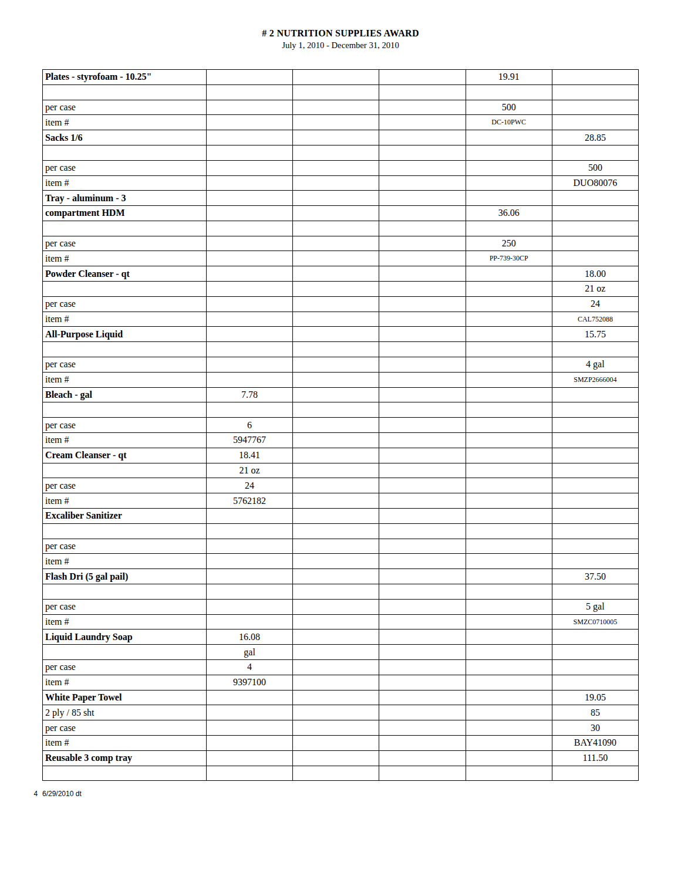# 2 NUTRITION SUPPLIES AWARD
July 1, 2010 - December 31, 2010
| Plates - styrofoam - 10.25" | | | | 19.91 | |
| per case | | | | 500 | |
| item # | | | | DC-10PWC | |
| Sacks 1/6 | | | | | 28.85 |
| per case | | | | | 500 |
| item # | | | | | DUO80076 |
| Tray - aluminum - 3 | | | | | |
| compartment HDM | | | | 36.06 | |
| per case | | | | 250 | |
| item # | | | | PP-739-30CP | |
| Powder Cleanser - qt | | | | | 18.00 |
| | | | | | 21 oz |
| per case | | | | | 24 |
| item # | | | | | CAL752088 |
| All-Purpose Liquid | | | | | 15.75 |
| per case | | | | | 4 gal |
| item # | | | | | SMZP2666004 |
| Bleach - gal | 7.78 | | | | |
| per case | 6 | | | | |
| item # | 5947767 | | | | |
| Cream Cleanser - qt | 18.41 | | | | |
| | 21 oz | | | | |
| per case | 24 | | | | |
| item # | 5762182 | | | | |
| Excaliber Sanitizer | | | | | |
| per case | | | | | |
| item # | | | | | |
| Flash Dri (5 gal pail) | | | | | 37.50 |
| per case | | | | | 5 gal |
| item # | | | | | SMZC0710005 |
| Liquid Laundry Soap | 16.08 | | | | |
| | gal | | | | |
| per case | 4 | | | | |
| item # | 9397100 | | | | |
| White Paper Towel | | | | | 19.05 |
| 2 ply / 85 sht | | | | | 85 |
| per case | | | | | 30 |
| item # | | | | | BAY41090 |
| Reusable 3 comp tray | | | | | 111.50 |
6/29/2010 dt 4